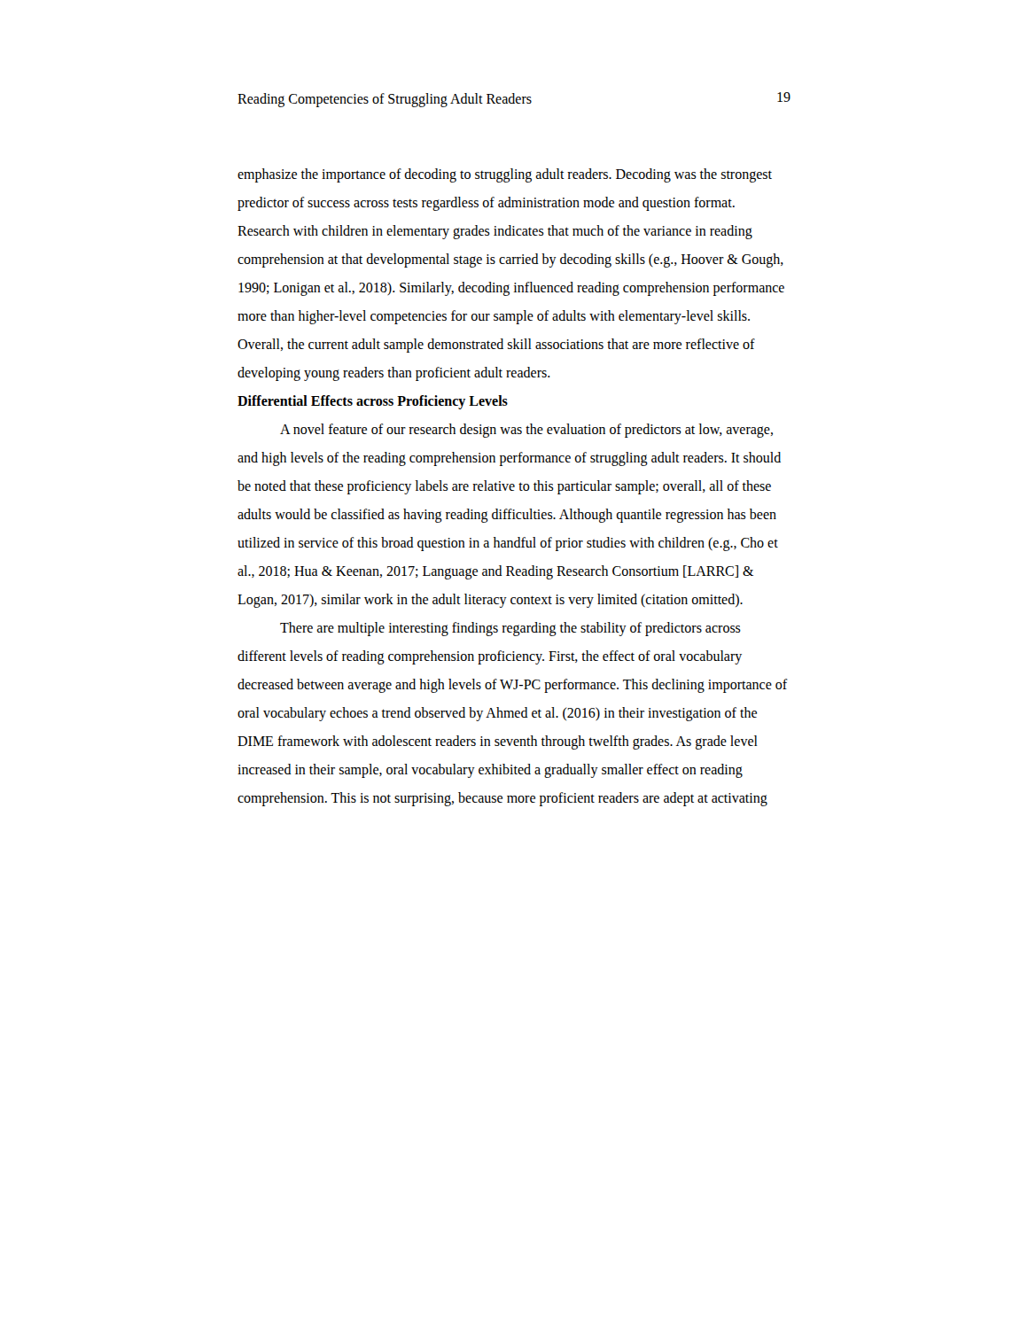Reading Competencies of Struggling Adult Readers
19
emphasize the importance of decoding to struggling adult readers. Decoding was the strongest predictor of success across tests regardless of administration mode and question format. Research with children in elementary grades indicates that much of the variance in reading comprehension at that developmental stage is carried by decoding skills (e.g., Hoover & Gough, 1990; Lonigan et al., 2018). Similarly, decoding influenced reading comprehension performance more than higher-level competencies for our sample of adults with elementary-level skills. Overall, the current adult sample demonstrated skill associations that are more reflective of developing young readers than proficient adult readers.
Differential Effects across Proficiency Levels
A novel feature of our research design was the evaluation of predictors at low, average, and high levels of the reading comprehension performance of struggling adult readers. It should be noted that these proficiency labels are relative to this particular sample; overall, all of these adults would be classified as having reading difficulties. Although quantile regression has been utilized in service of this broad question in a handful of prior studies with children (e.g., Cho et al., 2018; Hua & Keenan, 2017; Language and Reading Research Consortium [LARRC] & Logan, 2017), similar work in the adult literacy context is very limited (citation omitted).
There are multiple interesting findings regarding the stability of predictors across different levels of reading comprehension proficiency. First, the effect of oral vocabulary decreased between average and high levels of WJ-PC performance. This declining importance of oral vocabulary echoes a trend observed by Ahmed et al. (2016) in their investigation of the DIME framework with adolescent readers in seventh through twelfth grades. As grade level increased in their sample, oral vocabulary exhibited a gradually smaller effect on reading comprehension. This is not surprising, because more proficient readers are adept at activating